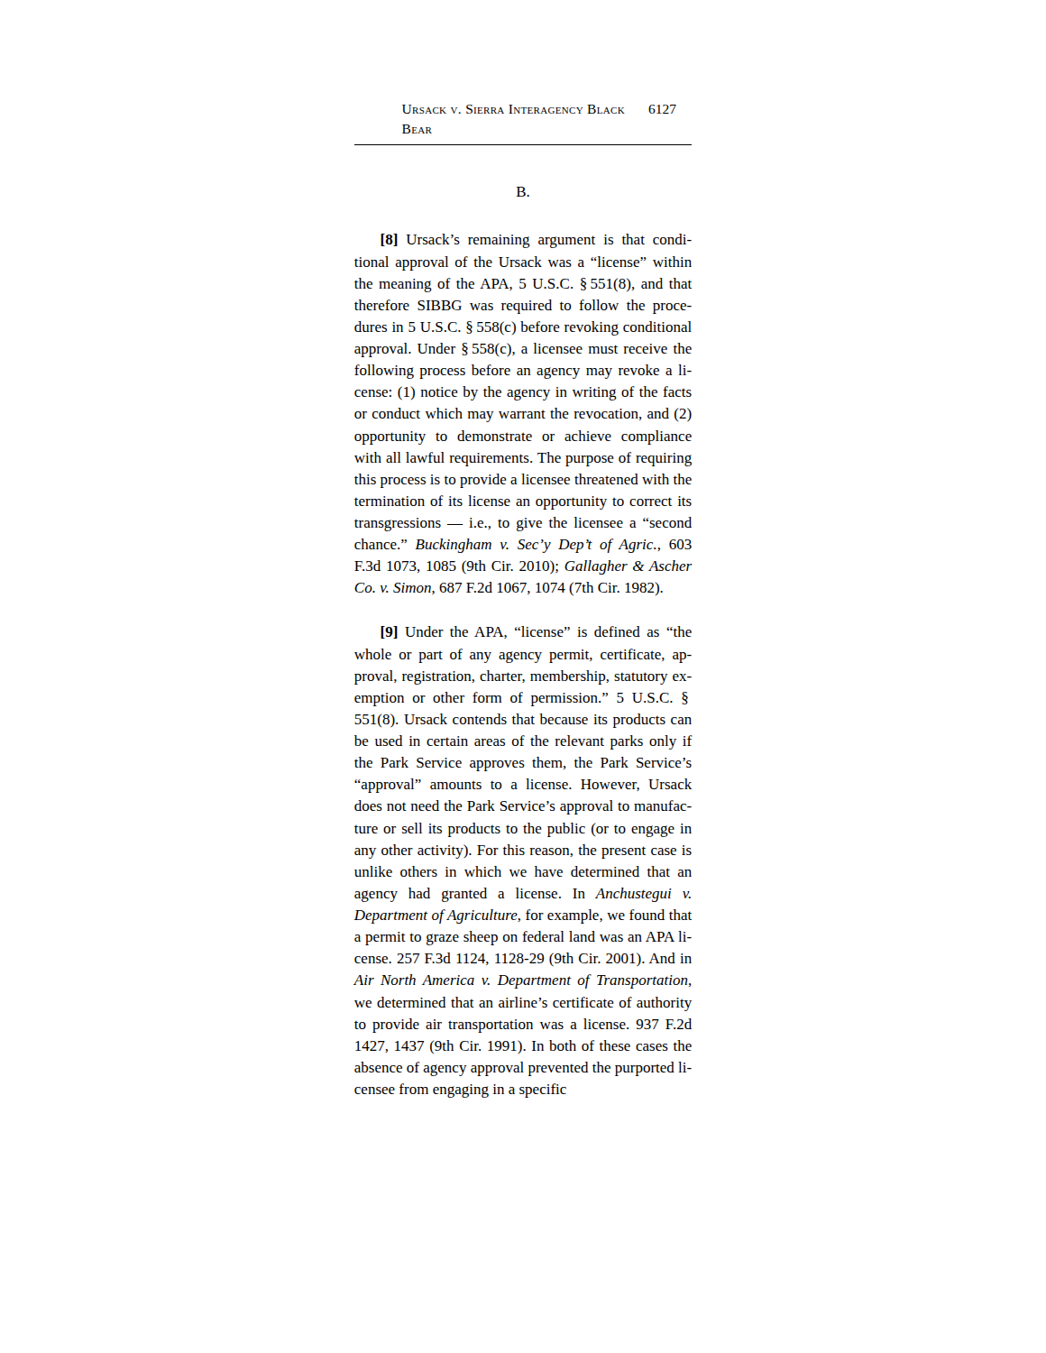Ursack v. Sierra Interagency Black Bear 6127
B.
[8] Ursack’s remaining argument is that conditional approval of the Ursack was a “license” within the meaning of the APA, 5 U.S.C. § 551(8), and that therefore SIBBG was required to follow the procedures in 5 U.S.C. § 558(c) before revoking conditional approval. Under § 558(c), a licensee must receive the following process before an agency may revoke a license: (1) notice by the agency in writing of the facts or conduct which may warrant the revocation, and (2) opportunity to demonstrate or achieve compliance with all lawful requirements. The purpose of requiring this process is to provide a licensee threatened with the termination of its license an opportunity to correct its transgressions — i.e., to give the licensee a “second chance.” Buckingham v. Sec’y Dep’t of Agric., 603 F.3d 1073, 1085 (9th Cir. 2010); Gallagher & Ascher Co. v. Simon, 687 F.2d 1067, 1074 (7th Cir. 1982).
[9] Under the APA, “license” is defined as “the whole or part of any agency permit, certificate, approval, registration, charter, membership, statutory exemption or other form of permission.” 5 U.S.C. § 551(8). Ursack contends that because its products can be used in certain areas of the relevant parks only if the Park Service approves them, the Park Service’s “approval” amounts to a license. However, Ursack does not need the Park Service’s approval to manufacture or sell its products to the public (or to engage in any other activity). For this reason, the present case is unlike others in which we have determined that an agency had granted a license. In Anchustegui v. Department of Agriculture, for example, we found that a permit to graze sheep on federal land was an APA license. 257 F.3d 1124, 1128-29 (9th Cir. 2001). And in Air North America v. Department of Transportation, we determined that an airline’s certificate of authority to provide air transportation was a license. 937 F.2d 1427, 1437 (9th Cir. 1991). In both of these cases the absence of agency approval prevented the purported licensee from engaging in a specific